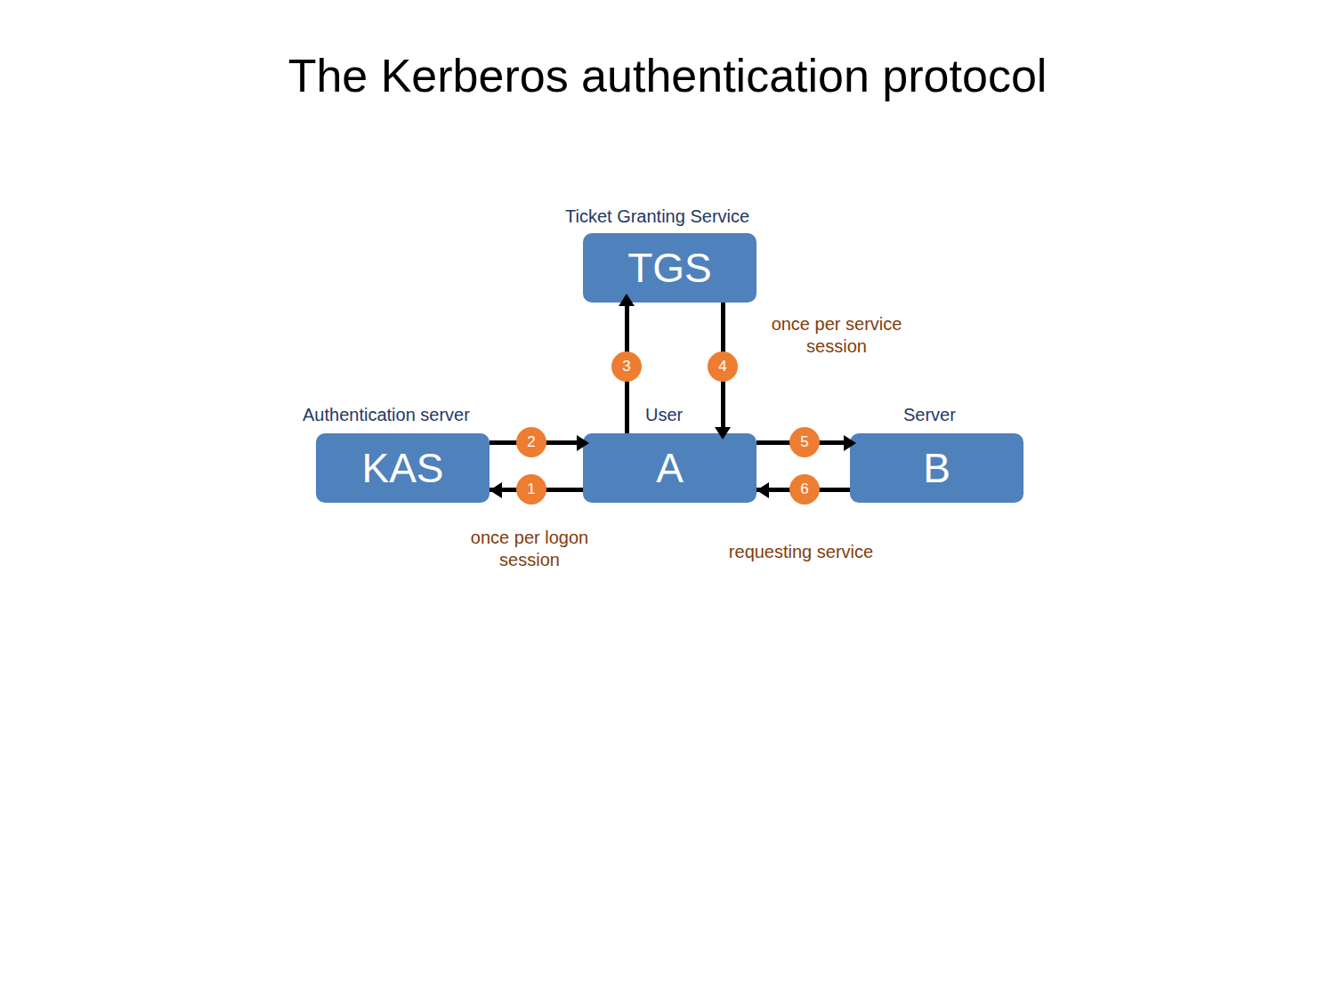The Kerberos authentication protocol
Ticket Granting Service
Authentication server
User
Server
TGS
KAS
A
B
1
2
3
4
5
6
once per service
session
once per logon
session
requesting service